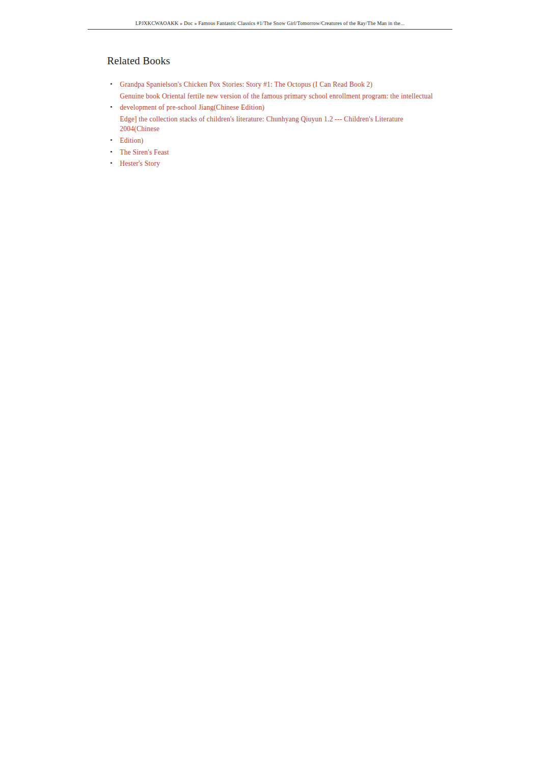LPJXKCWAOAKK » Doc » Famous Fantastic Classics #1/The Snow Girl/Tomorrow/Creatures of the Ray/The Man in the...
Related Books
Grandpa Spanielson's Chicken Pox Stories: Story #1: The Octopus (I Can Read Book 2)
Genuine book Oriental fertile new version of the famous primary school enrollment program: the intellectual
development of pre-school Jiang(Chinese Edition)
Edge] the collection stacks of children's literature: Chunhyang Qiuyun 1.2 --- Children's Literature 2004(Chinese
Edition)
The Siren's Feast
Hester's Story